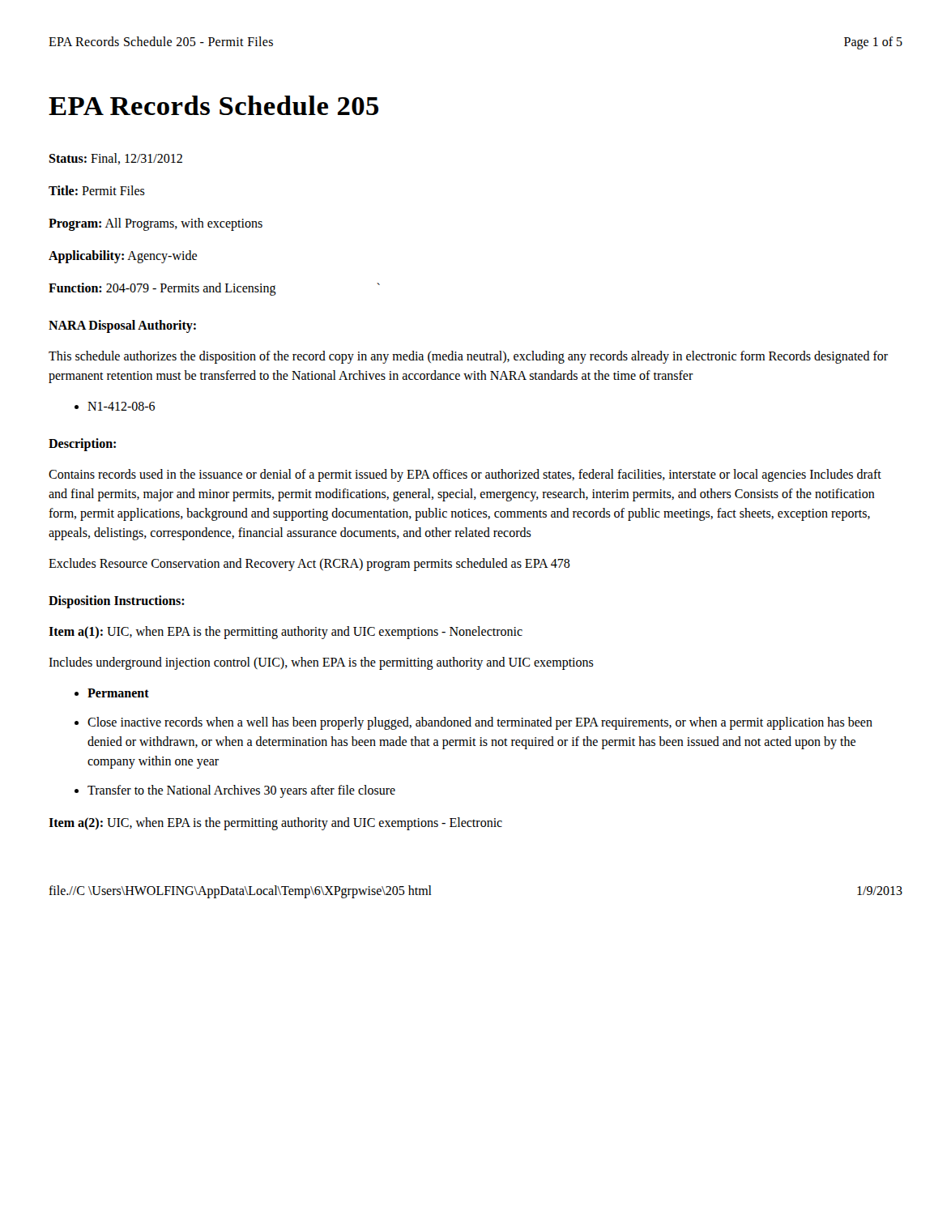EPA Records Schedule 205 - Permit Files Page 1 of 5
EPA Records Schedule 205
Status: Final, 12/31/2012
Title: Permit Files
Program: All Programs, with exceptions
Applicability: Agency-wide
Function: 204-079 - Permits and Licensing `
NARA Disposal Authority:
This schedule authorizes the disposition of the record copy in any media (media neutral), excluding any records already in electronic form Records designated for permanent retention must be transferred to the National Archives in accordance with NARA standards at the time of transfer
N1-412-08-6
Description:
Contains records used in the issuance or denial of a permit issued by EPA offices or authorized states, federal facilities, interstate or local agencies Includes draft and final permits, major and minor permits, permit modifications, general, special, emergency, research, interim permits, and others Consists of the notification form, permit applications, background and supporting documentation, public notices, comments and records of public meetings, fact sheets, exception reports, appeals, delistings, correspondence, financial assurance documents, and other related records
Excludes Resource Conservation and Recovery Act (RCRA) program permits scheduled as EPA 478
Disposition Instructions:
Item a(1): UIC, when EPA is the permitting authority and UIC exemptions - Nonelectronic
Includes underground injection control (UIC), when EPA is the permitting authority and UIC exemptions
Permanent
Close inactive records when a well has been properly plugged, abandoned and terminated per EPA requirements, or when a permit application has been denied or withdrawn, or when a determination has been made that a permit is not required or if the permit has been issued and not acted upon by the company within one year
Transfer to the National Archives 30 years after file closure
Item a(2): UIC, when EPA is the permitting authority and UIC exemptions - Electronic
file.//C \Users\HWOLFING\AppData\Local\Temp\6\XPgrpwise\205 html 1/9/2013